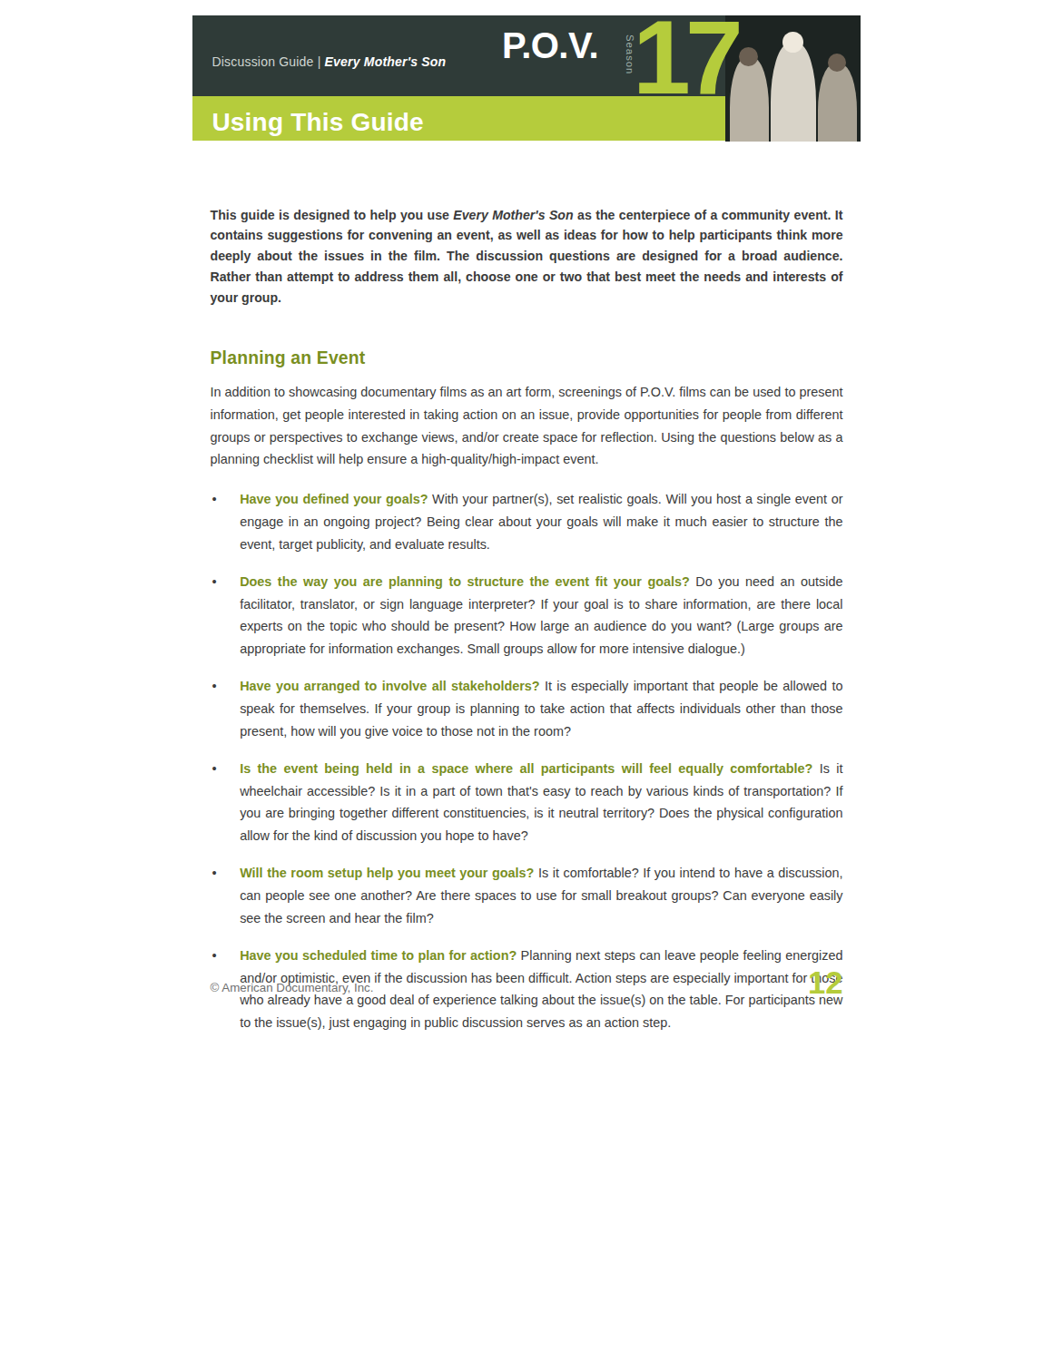Discussion Guide | Every Mother's Son
P.O.V.
Season
17
Using This Guide
This guide is designed to help you use Every Mother's Son as the centerpiece of a community event. It contains suggestions for convening an event, as well as ideas for how to help participants think more deeply about the issues in the film. The discussion questions are designed for a broad audience. Rather than attempt to address them all, choose one or two that best meet the needs and interests of your group.
Planning an Event
In addition to showcasing documentary films as an art form, screenings of P.O.V. films can be used to present information, get people interested in taking action on an issue, provide opportunities for people from different groups or perspectives to exchange views, and/or create space for reflection. Using the questions below as a planning checklist will help ensure a high-quality/high-impact event.
Have you defined your goals? With your partner(s), set realistic goals. Will you host a single event or engage in an ongoing project? Being clear about your goals will make it much easier to structure the event, target publicity, and evaluate results.
Does the way you are planning to structure the event fit your goals? Do you need an outside facilitator, translator, or sign language interpreter? If your goal is to share information, are there local experts on the topic who should be present? How large an audience do you want? (Large groups are appropriate for information exchanges. Small groups allow for more intensive dialogue.)
Have you arranged to involve all stakeholders? It is especially important that people be allowed to speak for themselves. If your group is planning to take action that affects individuals other than those present, how will you give voice to those not in the room?
Is the event being held in a space where all participants will feel equally comfortable? Is it wheelchair accessible? Is it in a part of town that's easy to reach by various kinds of transportation? If you are bringing together different constituencies, is it neutral territory? Does the physical configuration allow for the kind of discussion you hope to have?
Will the room setup help you meet your goals? Is it comfortable? If you intend to have a discussion, can people see one another? Are there spaces to use for small breakout groups? Can everyone easily see the screen and hear the film?
Have you scheduled time to plan for action? Planning next steps can leave people feeling energized and/or optimistic, even if the discussion has been difficult. Action steps are especially important for those who already have a good deal of experience talking about the issue(s) on the table. For participants new to the issue(s), just engaging in public discussion serves as an action step.
© American Documentary, Inc.
12